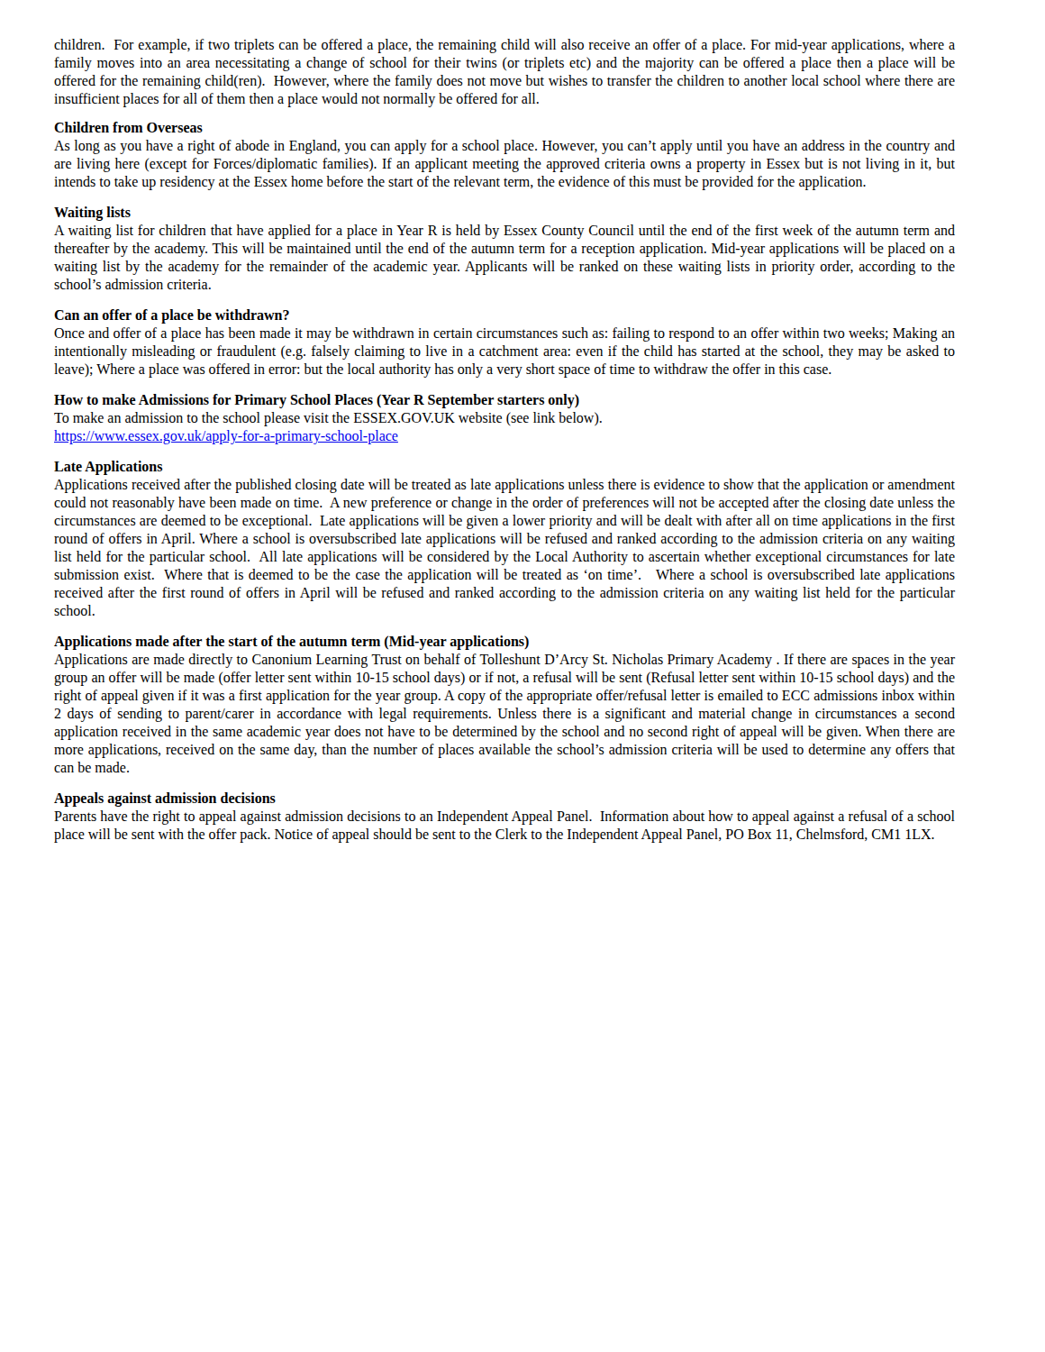children. For example, if two triplets can be offered a place, the remaining child will also receive an offer of a place. For mid-year applications, where a family moves into an area necessitating a change of school for their twins (or triplets etc) and the majority can be offered a place then a place will be offered for the remaining child(ren). However, where the family does not move but wishes to transfer the children to another local school where there are insufficient places for all of them then a place would not normally be offered for all.
Children from Overseas
As long as you have a right of abode in England, you can apply for a school place. However, you can’t apply until you have an address in the country and are living here (except for Forces/diplomatic families). If an applicant meeting the approved criteria owns a property in Essex but is not living in it, but intends to take up residency at the Essex home before the start of the relevant term, the evidence of this must be provided for the application.
Waiting lists
A waiting list for children that have applied for a place in Year R is held by Essex County Council until the end of the first week of the autumn term and thereafter by the academy. This will be maintained until the end of the autumn term for a reception application. Mid-year applications will be placed on a waiting list by the academy for the remainder of the academic year. Applicants will be ranked on these waiting lists in priority order, according to the school’s admission criteria.
Can an offer of a place be withdrawn?
Once and offer of a place has been made it may be withdrawn in certain circumstances such as: failing to respond to an offer within two weeks; Making an intentionally misleading or fraudulent (e.g. falsely claiming to live in a catchment area: even if the child has started at the school, they may be asked to leave); Where a place was offered in error: but the local authority has only a very short space of time to withdraw the offer in this case.
How to make Admissions for Primary School Places (Year R September starters only)
To make an admission to the school please visit the ESSEX.GOV.UK website (see link below).
https://www.essex.gov.uk/apply-for-a-primary-school-place
Late Applications
Applications received after the published closing date will be treated as late applications unless there is evidence to show that the application or amendment could not reasonably have been made on time. A new preference or change in the order of preferences will not be accepted after the closing date unless the circumstances are deemed to be exceptional. Late applications will be given a lower priority and will be dealt with after all on time applications in the first round of offers in April. Where a school is oversubscribed late applications will be refused and ranked according to the admission criteria on any waiting list held for the particular school. All late applications will be considered by the Local Authority to ascertain whether exceptional circumstances for late submission exist. Where that is deemed to be the case the application will be treated as ‘on time’. Where a school is oversubscribed late applications received after the first round of offers in April will be refused and ranked according to the admission criteria on any waiting list held for the particular school.
Applications made after the start of the autumn term (Mid-year applications)
Applications are made directly to Canonium Learning Trust on behalf of Tolleshunt D’Arcy St. Nicholas Primary Academy . If there are spaces in the year group an offer will be made (offer letter sent within 10-15 school days) or if not, a refusal will be sent (Refusal letter sent within 10-15 school days) and the right of appeal given if it was a first application for the year group. A copy of the appropriate offer/refusal letter is emailed to ECC admissions inbox within 2 days of sending to parent/carer in accordance with legal requirements. Unless there is a significant and material change in circumstances a second application received in the same academic year does not have to be determined by the school and no second right of appeal will be given. When there are more applications, received on the same day, than the number of places available the school’s admission criteria will be used to determine any offers that can be made.
Appeals against admission decisions
Parents have the right to appeal against admission decisions to an Independent Appeal Panel. Information about how to appeal against a refusal of a school place will be sent with the offer pack. Notice of appeal should be sent to the Clerk to the Independent Appeal Panel, PO Box 11, Chelmsford, CM1 1LX.